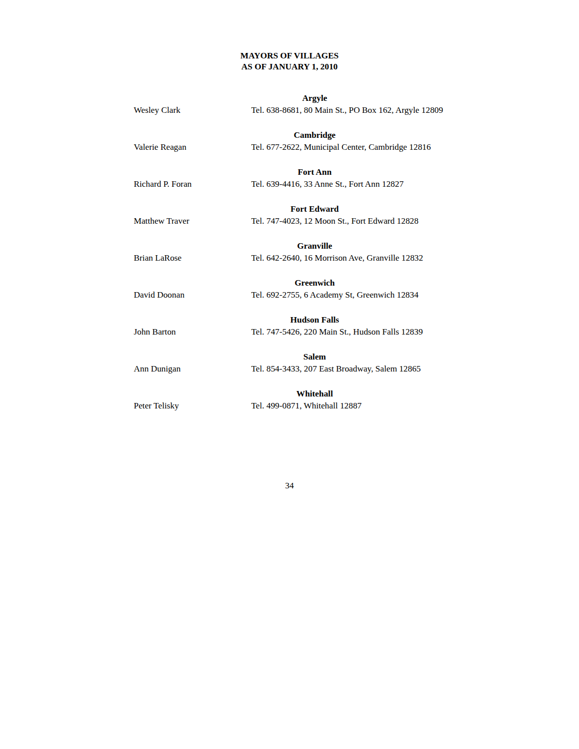MAYORS OF VILLAGES
AS OF JANUARY 1, 2010
Argyle
Wesley Clark
Tel. 638-8681, 80 Main St., PO Box 162, Argyle 12809
Cambridge
Valerie Reagan
Tel. 677-2622, Municipal Center, Cambridge 12816
Fort Ann
Richard P. Foran
Tel. 639-4416, 33 Anne St., Fort Ann 12827
Fort Edward
Matthew Traver
Tel. 747-4023, 12 Moon St., Fort Edward 12828
Granville
Brian LaRose
Tel. 642-2640, 16 Morrison Ave, Granville 12832
Greenwich
David Doonan
Tel. 692-2755, 6 Academy St, Greenwich 12834
Hudson Falls
John Barton
Tel. 747-5426, 220 Main St., Hudson Falls 12839
Salem
Ann Dunigan
Tel. 854-3433, 207 East Broadway, Salem 12865
Whitehall
Peter Telisky
Tel. 499-0871, Whitehall 12887
34